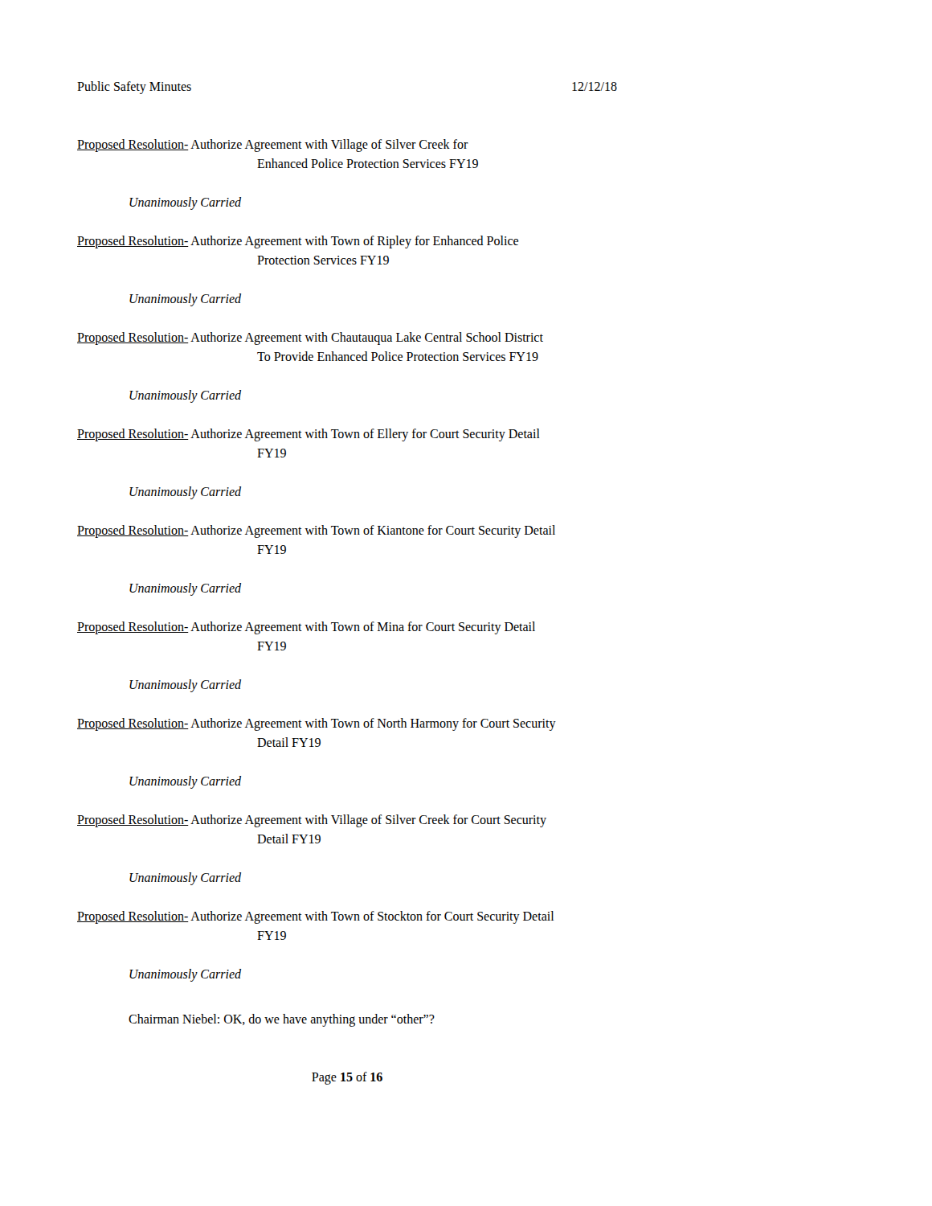Public Safety Minutes 12/12/18
Proposed Resolution- Authorize Agreement with Village of Silver Creek for Enhanced Police Protection Services FY19
Unanimously Carried
Proposed Resolution- Authorize Agreement with Town of Ripley for Enhanced Police Protection Services FY19
Unanimously Carried
Proposed Resolution- Authorize Agreement with Chautauqua Lake Central School District To Provide Enhanced Police Protection Services FY19
Unanimously Carried
Proposed Resolution- Authorize Agreement with Town of Ellery for Court Security Detail FY19
Unanimously Carried
Proposed Resolution- Authorize Agreement with Town of Kiantone for Court Security Detail FY19
Unanimously Carried
Proposed Resolution- Authorize Agreement with Town of Mina for Court Security Detail FY19
Unanimously Carried
Proposed Resolution- Authorize Agreement with Town of North Harmony for Court Security Detail FY19
Unanimously Carried
Proposed Resolution- Authorize Agreement with Village of Silver Creek for Court Security Detail FY19
Unanimously Carried
Proposed Resolution- Authorize Agreement with Town of Stockton for Court Security Detail FY19
Unanimously Carried
Chairman Niebel: OK, do we have anything under “other”?
Page 15 of 16